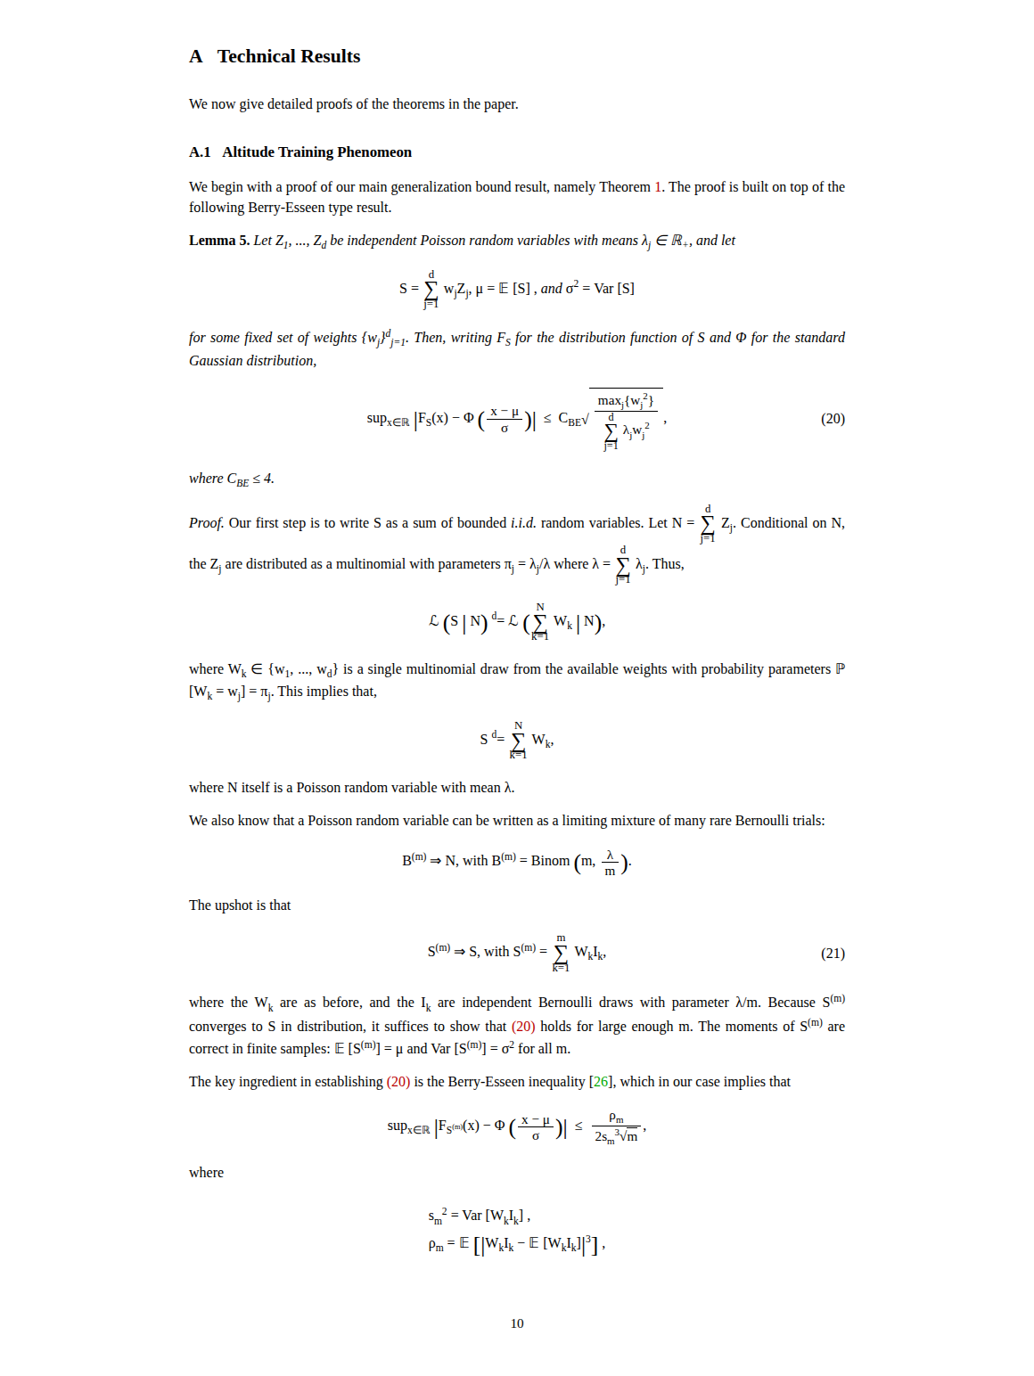A Technical Results
We now give detailed proofs of the theorems in the paper.
A.1 Altitude Training Phenomeon
We begin with a proof of our main generalization bound result, namely Theorem 1. The proof is built on top of the following Berry-Esseen type result.
Lemma 5. Let Z1, ..., Zd be independent Poisson random variables with means λj ∈ ℝ+, and let
S = d∑j=1 wjZj, μ = 𝔼 [S] , and σ2 = Var [S]
for some fixed set of weights {wj}dj=1. Then, writing FS for the distribution function of S and Φ for the standard Gaussian distribution,
supx∈ℝ |FS(x) − Φ (x − μ σ)| ≤ CBE√maxj{wj2}d∑j=1 λjwj2, (20)
where CBE ≤ 4.
Proof. Our first step is to write S as a sum of bounded i.i.d. random variables. Let N = d∑j=1 Zj. Conditional on N, the Zj are distributed as a multinomial with parameters πj = λj/λ where λ = d∑j=1 λj. Thus,
ℒ (S | N) d= ℒ (N∑k=1 Wk | N),
where Wk ∈ {w1, ..., wd} is a single multinomial draw from the available weights with probability parameters ℙ [Wk = wj] = πj. This implies that,
S d= N∑k=1 Wk,
where N itself is a Poisson random variable with mean λ.
We also know that a Poisson random variable can be written as a limiting mixture of many rare Bernoulli trials:
B(m) ⇒ N, with B(m) = Binom (m, λm).
The upshot is that
S(m) ⇒ S, with S(m) = m∑k=1 WkIk, (21)
where the Wk are as before, and the Ik are independent Bernoulli draws with parameter λ/m. Because S(m) converges to S in distribution, it suffices to show that (20) holds for large enough m. The moments of S(m) are correct in finite samples: 𝔼 [S(m)] = μ and Var [S(m)] = σ2 for all m.
The key ingredient in establishing (20) is the Berry-Esseen inequality [26], which in our case implies that
supx∈ℝ |FS(m)(x) − Φ (x − μ σ)| ≤ ρm 2sm3√m,
where
sm2 = Var [WkIk] ,
ρm = 𝔼 [|WkIk − 𝔼 [WkIk]|3] ,
10